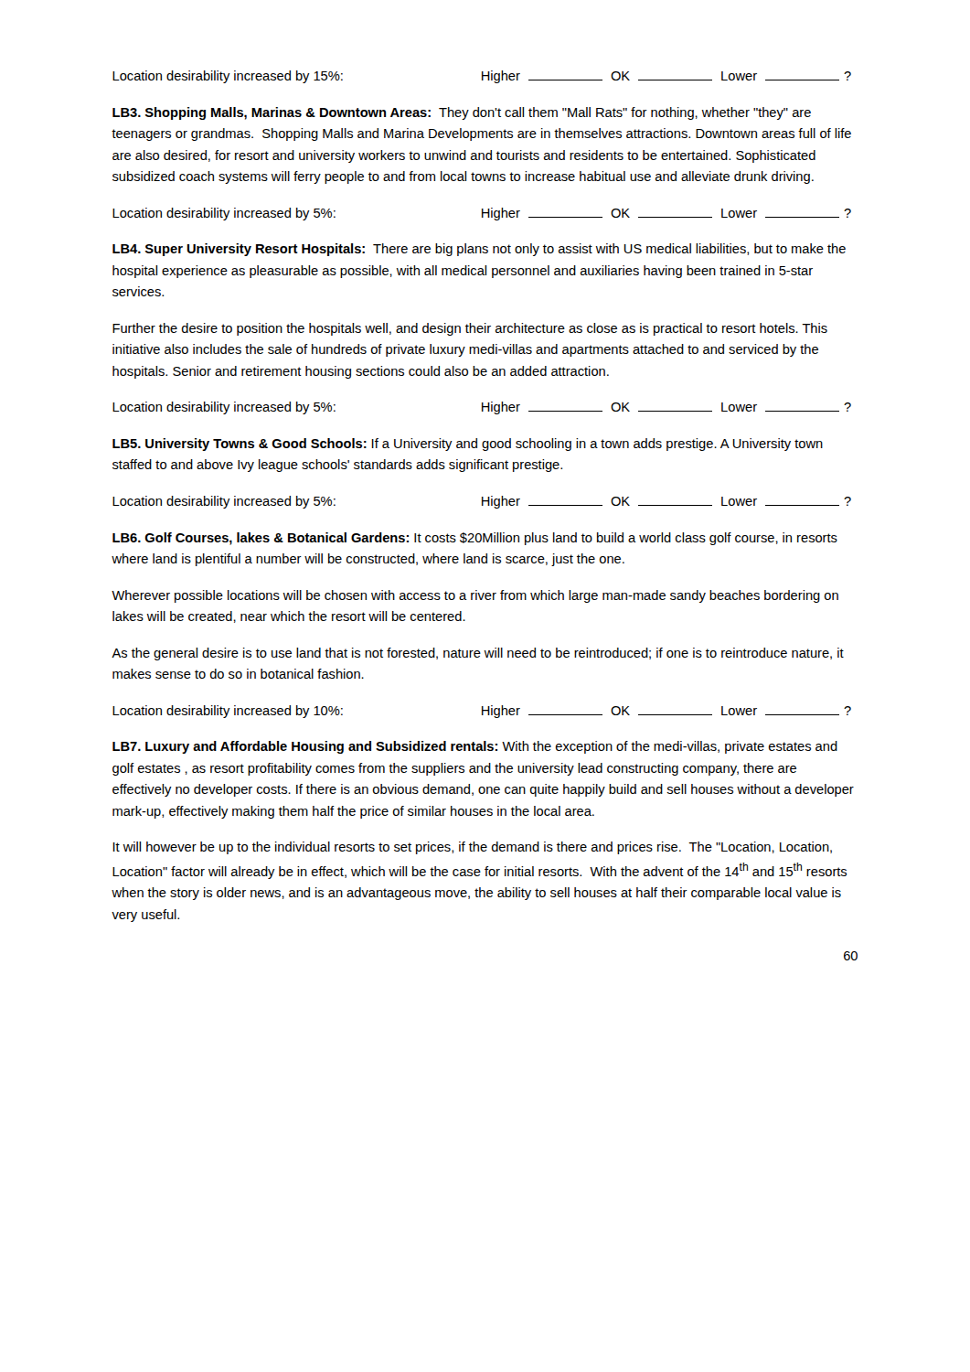Location desirability increased by 15%: Higher OK Lower ?
LB3. Shopping Malls, Marinas & Downtown Areas: They don't call them "Mall Rats" for nothing, whether "they" are teenagers or grandmas. Shopping Malls and Marina Developments are in themselves attractions. Downtown areas full of life are also desired, for resort and university workers to unwind and tourists and residents to be entertained. Sophisticated subsidized coach systems will ferry people to and from local towns to increase habitual use and alleviate drunk driving.
Location desirability increased by 5%: Higher OK Lower ?
LB4. Super University Resort Hospitals: There are big plans not only to assist with US medical liabilities, but to make the hospital experience as pleasurable as possible, with all medical personnel and auxiliaries having been trained in 5-star services.
Further the desire to position the hospitals well, and design their architecture as close as is practical to resort hotels. This initiative also includes the sale of hundreds of private luxury medi-villas and apartments attached to and serviced by the hospitals. Senior and retirement housing sections could also be an added attraction.
Location desirability increased by 5%: Higher OK Lower ?
LB5. University Towns & Good Schools: If a University and good schooling in a town adds prestige. A University town staffed to and above Ivy league schools' standards adds significant prestige.
Location desirability increased by 5%: Higher OK Lower ?
LB6. Golf Courses, lakes & Botanical Gardens: It costs $20Million plus land to build a world class golf course, in resorts where land is plentiful a number will be constructed, where land is scarce, just the one.
Wherever possible locations will be chosen with access to a river from which large man-made sandy beaches bordering on lakes will be created, near which the resort will be centered.
As the general desire is to use land that is not forested, nature will need to be reintroduced; if one is to reintroduce nature, it makes sense to do so in botanical fashion.
Location desirability increased by 10%: Higher OK Lower ?
LB7. Luxury and Affordable Housing and Subsidized rentals: With the exception of the medi-villas, private estates and golf estates , as resort profitability comes from the suppliers and the university lead constructing company, there are effectively no developer costs. If there is an obvious demand, one can quite happily build and sell houses without a developer mark-up, effectively making them half the price of similar houses in the local area.
It will however be up to the individual resorts to set prices, if the demand is there and prices rise. The "Location, Location, Location" factor will already be in effect, which will be the case for initial resorts. With the advent of the 14th and 15th resorts when the story is older news, and is an advantageous move, the ability to sell houses at half their comparable local value is very useful.
60